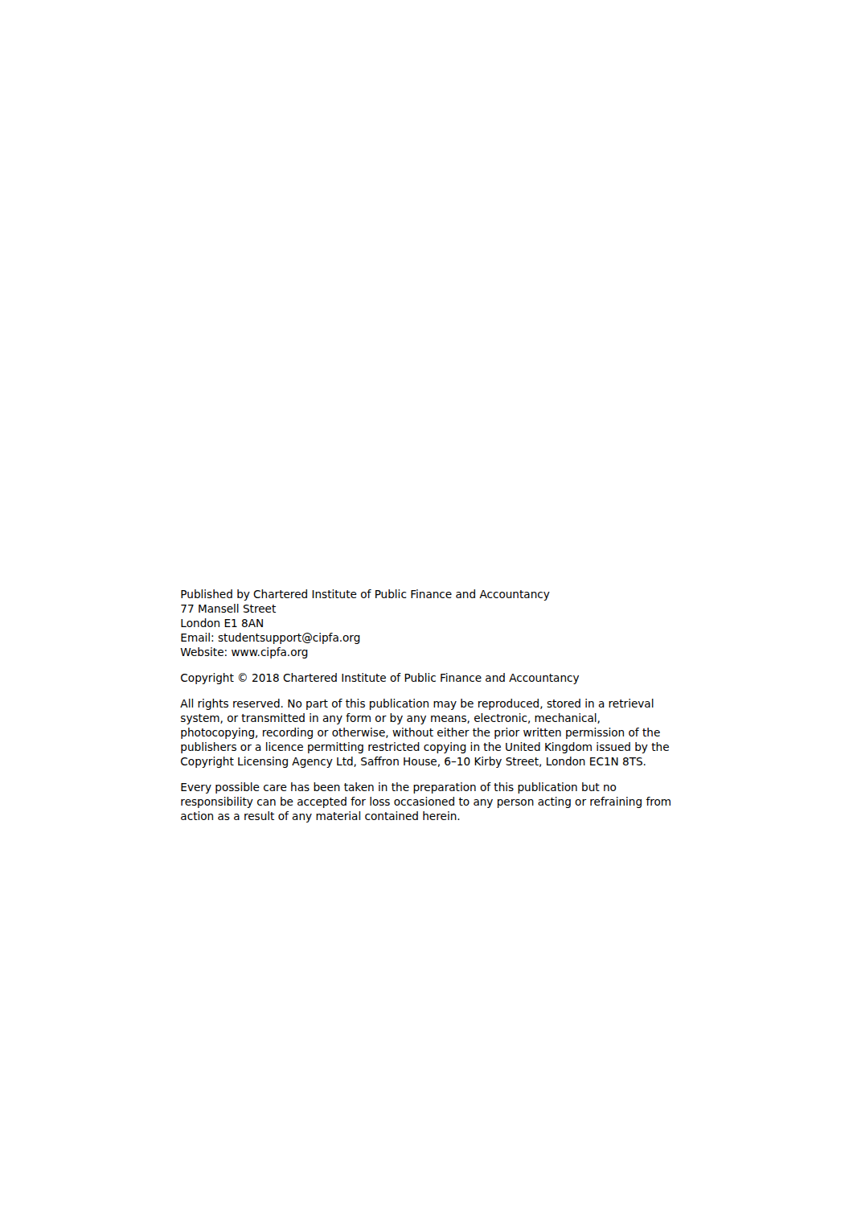Published by Chartered Institute of Public Finance and Accountancy 77 Mansell Street London E1 8AN Email: studentsupport@cipfa.org Website: www.cipfa.org
Copyright © 2018 Chartered Institute of Public Finance and Accountancy
All rights reserved. No part of this publication may be reproduced, stored in a retrieval system, or transmitted in any form or by any means, electronic, mechanical, photocopying, recording or otherwise, without either the prior written permission of the publishers or a licence permitting restricted copying in the United Kingdom issued by the Copyright Licensing Agency Ltd, Saffron House, 6–10 Kirby Street, London EC1N 8TS.
Every possible care has been taken in the preparation of this publication but no responsibility can be accepted for loss occasioned to any person acting or refraining from action as a result of any material contained herein.